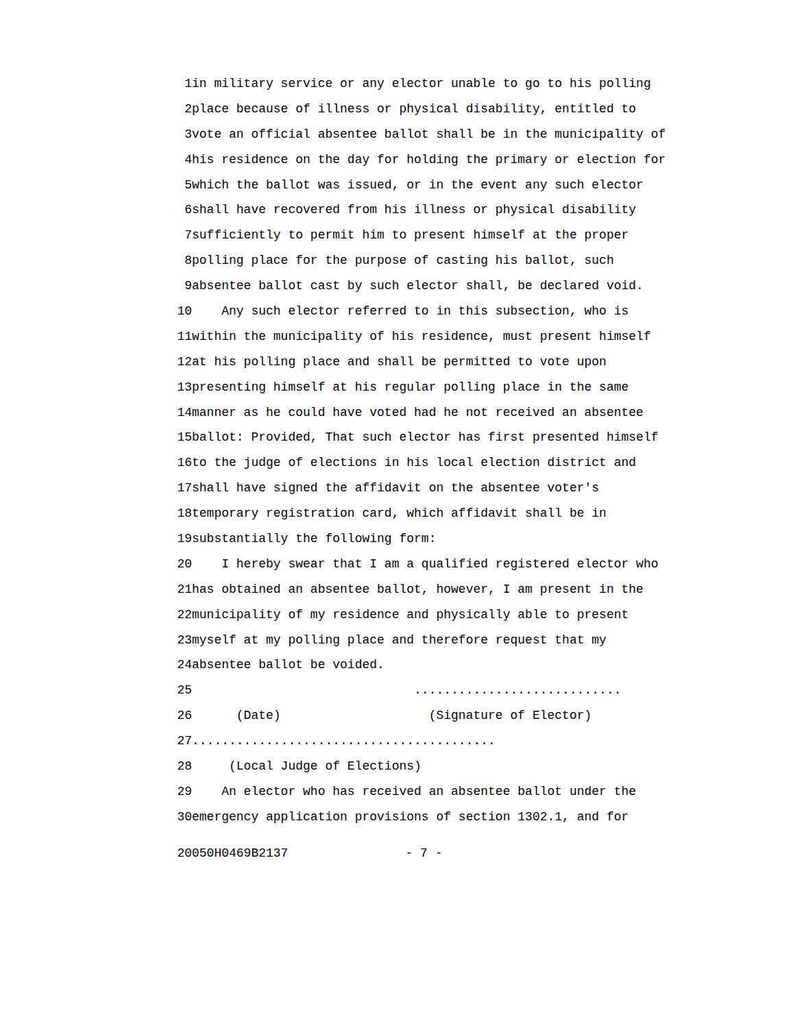| 1 | in military service or any elector unable to go to his polling |
| 2 | place because of illness or physical disability, entitled to |
| 3 | vote an official absentee ballot shall be in the municipality of |
| 4 | his residence on the day for holding the primary or election for |
| 5 | which the ballot was issued, or in the event any such elector |
| 6 | shall have recovered from his illness or physical disability |
| 7 | sufficiently to permit him to present himself at the proper |
| 8 | polling place for the purpose of casting his ballot, such |
| 9 | absentee ballot cast by such elector shall, be declared void. |
| 10 | Any such elector referred to in this subsection, who is |
| 11 | within the municipality of his residence, must present himself |
| 12 | at his polling place and shall be permitted to vote upon |
| 13 | presenting himself at his regular polling place in the same |
| 14 | manner as he could have voted had he not received an absentee |
| 15 | ballot: Provided, That such elector has first presented himself |
| 16 | to the judge of elections in his local election district and |
| 17 | shall have signed the affidavit on the absentee voter's |
| 18 | temporary registration card, which affidavit shall be in |
| 19 | substantially the following form: |
| 20 | I hereby swear that I am a qualified registered elector who |
| 21 | has obtained an absentee ballot, however, I am present in the |
| 22 | municipality of my residence and physically able to present |
| 23 | myself at my polling place and therefore request that my |
| 24 | absentee ballot be voided. |
| 25 | ............................ |
| 26 | (Date) (Signature of Elector) |
| 27 | ......................................... |
| 28 | (Local Judge of Elections) |
| 29 | An elector who has received an absentee ballot under the |
| 30 | emergency application provisions of section 1302.1, and for |
20050H0469B2137- 7 -